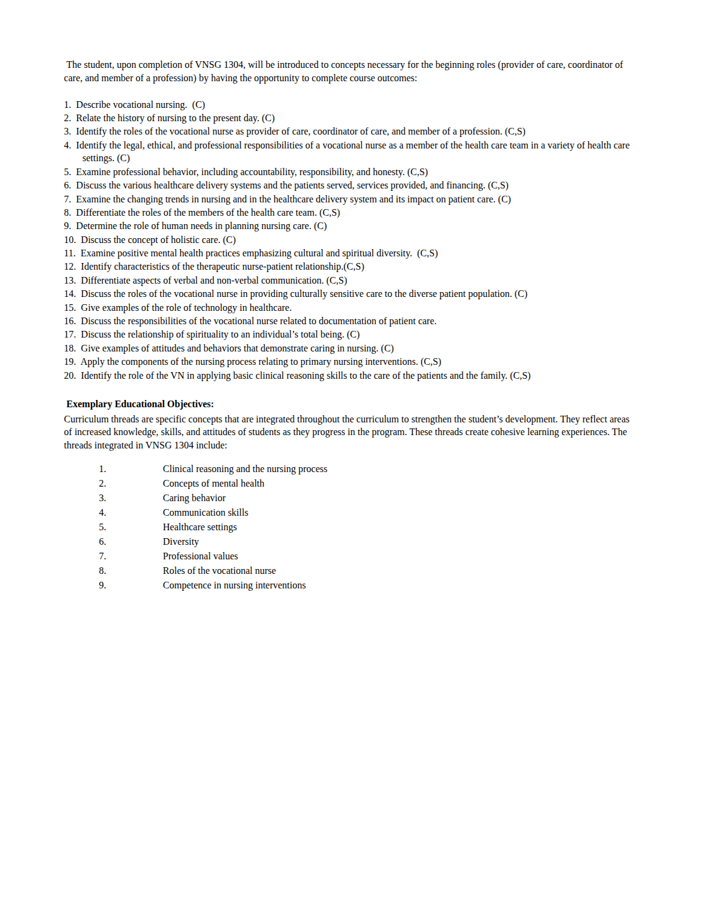The student, upon completion of VNSG 1304, will be introduced to concepts necessary for the beginning roles (provider of care, coordinator of care, and member of a profession) by having the opportunity to complete course outcomes:
1. Describe vocational nursing. (C)
2. Relate the history of nursing to the present day. (C)
3. Identify the roles of the vocational nurse as provider of care, coordinator of care, and member of a profession. (C,S)
4. Identify the legal, ethical, and professional responsibilities of a vocational nurse as a member of the health care team in a variety of health care settings. (C)
5. Examine professional behavior, including accountability, responsibility, and honesty. (C,S)
6. Discuss the various healthcare delivery systems and the patients served, services provided, and financing. (C,S)
7. Examine the changing trends in nursing and in the healthcare delivery system and its impact on patient care. (C)
8. Differentiate the roles of the members of the health care team. (C,S)
9. Determine the role of human needs in planning nursing care. (C)
10. Discuss the concept of holistic care. (C)
11. Examine positive mental health practices emphasizing cultural and spiritual diversity. (C,S)
12. Identify characteristics of the therapeutic nurse-patient relationship.(C,S)
13. Differentiate aspects of verbal and non-verbal communication. (C,S)
14. Discuss the roles of the vocational nurse in providing culturally sensitive care to the diverse patient population. (C)
15. Give examples of the role of technology in healthcare.
16. Discuss the responsibilities of the vocational nurse related to documentation of patient care.
17. Discuss the relationship of spirituality to an individual’s total being. (C)
18. Give examples of attitudes and behaviors that demonstrate caring in nursing. (C)
19. Apply the components of the nursing process relating to primary nursing interventions. (C,S)
20. Identify the role of the VN in applying basic clinical reasoning skills to the care of the patients and the family. (C,S)
Exemplary Educational Objectives:
Curriculum threads are specific concepts that are integrated throughout the curriculum to strengthen the student’s development. They reflect areas of increased knowledge, skills, and attitudes of students as they progress in the program. These threads create cohesive learning experiences. The threads integrated in VNSG 1304 include:
| 1. | Clinical reasoning and the nursing process |
| 2. | Concepts of mental health |
| 3. | Caring behavior |
| 4. | Communication skills |
| 5. | Healthcare settings |
| 6. | Diversity |
| 7. | Professional values |
| 8. | Roles of the vocational nurse |
| 9. | Competence in nursing interventions |